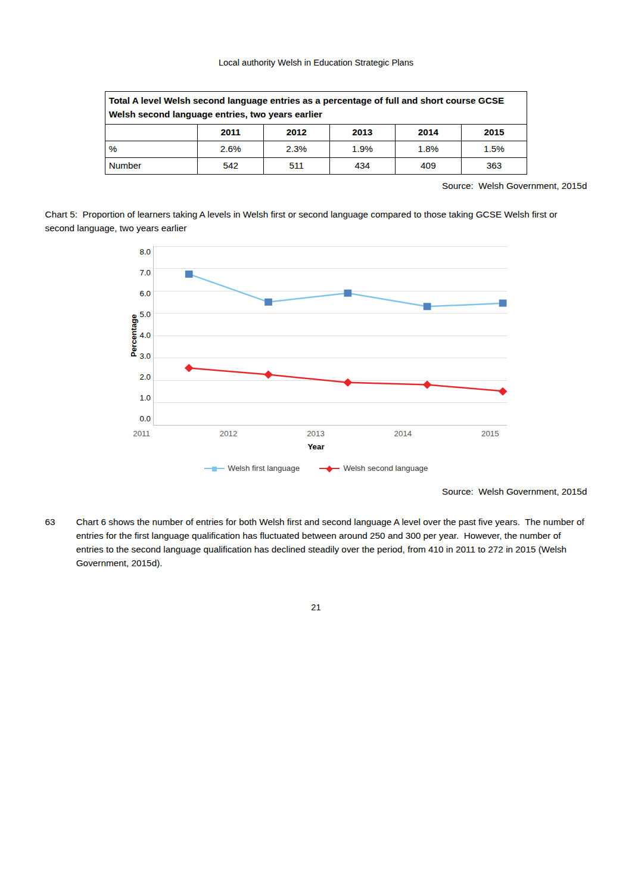Local authority Welsh in Education Strategic Plans
| Total A level Welsh second language entries as a percentage of full and short course GCSE Welsh second language entries, two years earlier |
| --- |
| | 2011 | 2012 | 2013 | 2014 | 2015 |
| % | 2.6% | 2.3% | 1.9% | 1.8% | 1.5% |
| Number | 542 | 511 | 434 | 409 | 363 |
Source: Welsh Government, 2015d
Chart 5: Proportion of learners taking A levels in Welsh first or second language compared to those taking GCSE Welsh first or second language, two years earlier
Percentage
8.0 7.0 6.0 5.0 4.0 3.0 2.0 1.0 0.0
2011 2012 2013 2014 2015
Year
Welsh first language
Welsh second language
Source: Welsh Government, 2015d
63
Chart 6 shows the number of entries for both Welsh first and second language A level over the past five years. The number of entries for the first language qualification has fluctuated between around 250 and 300 per year. However, the number of entries to the second language qualification has declined steadily over the period, from 410 in 2011 to 272 in 2015 (Welsh Government, 2015d).
21